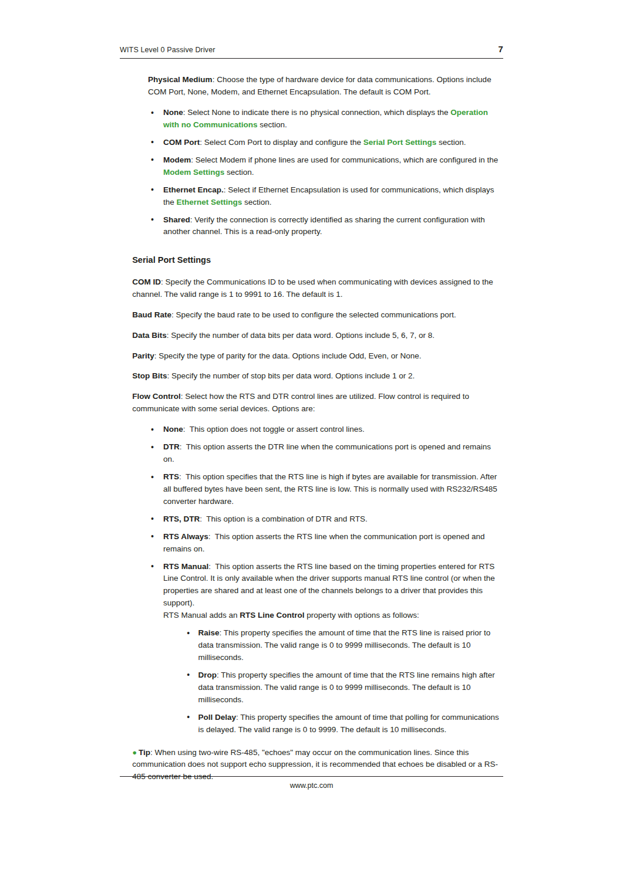WITS Level 0 Passive Driver
7
Physical Medium: Choose the type of hardware device for data communications. Options include COM Port, None, Modem, and Ethernet Encapsulation. The default is COM Port.
None: Select None to indicate there is no physical connection, which displays the Operation with no Communications section.
COM Port: Select Com Port to display and configure the Serial Port Settings section.
Modem: Select Modem if phone lines are used for communications, which are configured in the Modem Settings section.
Ethernet Encap.: Select if Ethernet Encapsulation is used for communications, which displays the Ethernet Settings section.
Shared: Verify the connection is correctly identified as sharing the current configuration with another channel. This is a read-only property.
Serial Port Settings
COM ID: Specify the Communications ID to be used when communicating with devices assigned to the channel. The valid range is 1 to 9991 to 16. The default is 1.
Baud Rate: Specify the baud rate to be used to configure the selected communications port.
Data Bits: Specify the number of data bits per data word. Options include 5, 6, 7, or 8.
Parity: Specify the type of parity for the data. Options include Odd, Even, or None.
Stop Bits: Specify the number of stop bits per data word. Options include 1 or 2.
Flow Control: Select how the RTS and DTR control lines are utilized. Flow control is required to communicate with some serial devices. Options are:
None: This option does not toggle or assert control lines.
DTR: This option asserts the DTR line when the communications port is opened and remains on.
RTS: This option specifies that the RTS line is high if bytes are available for transmission. After all buffered bytes have been sent, the RTS line is low. This is normally used with RS232/RS485 converter hardware.
RTS, DTR: This option is a combination of DTR and RTS.
RTS Always: This option asserts the RTS line when the communication port is opened and remains on.
RTS Manual: This option asserts the RTS line based on the timing properties entered for RTS Line Control. It is only available when the driver supports manual RTS line control (or when the properties are shared and at least one of the channels belongs to a driver that provides this support).
RTS Manual adds an RTS Line Control property with options as follows:
Raise: This property specifies the amount of time that the RTS line is raised prior to data transmission. The valid range is 0 to 9999 milliseconds. The default is 10 milliseconds.
Drop: This property specifies the amount of time that the RTS line remains high after data transmission. The valid range is 0 to 9999 milliseconds. The default is 10 milliseconds.
Poll Delay: This property specifies the amount of time that polling for communications is delayed. The valid range is 0 to 9999. The default is 10 milliseconds.
●Tip: When using two-wire RS-485, "echoes" may occur on the communication lines. Since this communication does not support echo suppression, it is recommended that echoes be disabled or a RS-485 converter be used.
www.ptc.com